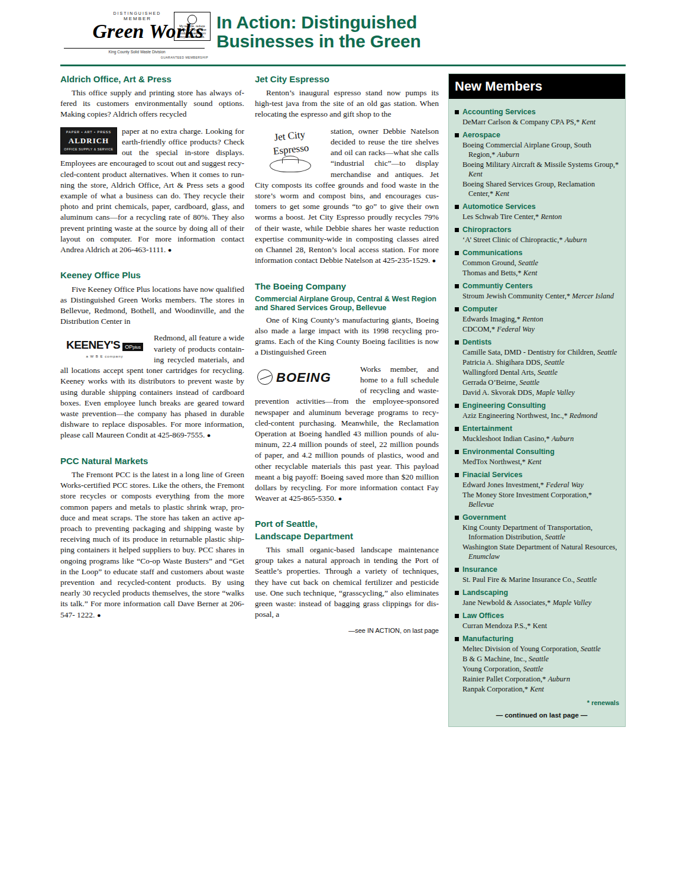My recycle, reduce waste, and purchase products made from recycled materials.
DISTINGUISHED
MEMBER
Green Works
King County Solid Waste Division
GUARANTEED MEMBERSHIP
In Action: Distinguished
Businesses in the Green
Aldrich Office, Art & Press
This office supply and printing store has always offered its customers environmentally sound options. Making copies? Aldrich offers recycled
PAPER • ART • PRESS
ALDRICH
OFFICE SUPPLY & SERVICE
paper at no extra charge. Looking for earth-friendly office products? Check out the special in-store displays. Employees are encouraged to scout out and suggest recycled-content product alternatives. When it comes to running the store, Aldrich Office, Art & Press sets a good example of what a business can do. They recycle their photo and print chemicals, paper, cardboard, glass, and aluminum cans—for a recycling rate of 80%. They also prevent printing waste at the source by doing all of their layout on computer. For more information contact Andrea Aldrich at 206-463-1111. ●
Keeney Office Plus
Five Keeney Office Plus locations have now qualified as Distinguished Green Works members. The stores in Bellevue, Redmond, Bothell, and Woodinville, and the Distribution Center in
KEENEY'S OPplus
a W B E company
Redmond, all feature a wide variety of products containing recycled materials, and all locations accept spent toner cartridges for recycling. Keeney works with its distributors to prevent waste by using durable shipping containers instead of cardboard boxes. Even employee lunch breaks are geared toward waste prevention—the company has phased in durable dishware to replace disposables. For more information, please call Maureen Condit at 425-869-7555. ●
PCC Natural Markets
The Fremont PCC is the latest in a long line of Green Works-certified PCC stores. Like the others, the Fremont store recycles or composts everything from the more common papers and metals to plastic shrink wrap, produce and meat scraps. The store has taken an active approach to preventing packaging and shipping waste by receiving much of its produce in returnable plastic shipping containers it helped suppliers to buy. PCC shares in ongoing programs like “Co-op Waste Busters” and “Get in the Loop” to educate staff and customers about waste prevention and recycled-content products. By using nearly 30 recycled products themselves, the store “walks its talk.” For more information call Dave Berner at 206-547- 1222. ●
Jet City Espresso
Renton’s inaugural espresso stand now pumps its high-test java from the site of an old gas station. When relocating the espresso and gift shop to the
Jet City Espresso
station, owner Debbie Natelson decided to reuse the tire shelves and oil can racks—what she calls “industrial chic”—to display merchandise and antiques. Jet City composts its coffee grounds and food waste in the store’s worm and compost bins, and encourages customers to get some grounds “to go” to give their own worms a boost. Jet City Espresso proudly recycles 79% of their waste, while Debbie shares her waste reduction expertise community-wide in composting classes aired on Channel 28, Renton’s local access station. For more information contact Debbie Natelson at 425-235-1529. ●
The Boeing Company
Commercial Airplane Group, Central & West Region and Shared Services Group, Bellevue
One of King County’s manufacturing giants, Boeing also made a large impact with its 1998 recycling programs. Each of the King County Boeing facilities is now a Distinguished Green
BOEING
Works member, and home to a full schedule of recycling and waste-prevention activities—from the employee-sponsored newspaper and aluminum beverage programs to recycled-content purchasing. Meanwhile, the Reclamation Operation at Boeing handled 43 million pounds of aluminum, 22.4 million pounds of steel, 22 million pounds of paper, and 4.2 million pounds of plastics, wood and other recyclable materials this past year. This payload meant a big payoff: Boeing saved more than $20 million dollars by recycling. For more information contact Fay Weaver at 425-865-5350. ●
Port of Seattle,
Landscape Department
This small organic-based landscape maintenance group takes a natural approach in tending the Port of Seattle’s properties. Through a variety of techniques, they have cut back on chemical fertilizer and pesticide use. One such technique, “grasscycling,” also eliminates green waste: instead of bagging grass clippings for disposal, a
—see IN ACTION, on last page
New Members
Accounting Services
DeMarr Carlson & Company CPA PS,* Kent
Aerospace
Boeing Commercial Airplane Group, South Region,* Auburn
Boeing Military Aircraft & Missile Systems Group,* Kent
Boeing Shared Services Group, Reclamation Center,* Kent
Automotice Services
Les Schwab Tire Center,* Renton
Chiropractors
‘A’ Street Clinic of Chiropractic,* Auburn
Communications
Common Ground, Seattle
Thomas and Betts,* Kent
Communtiy Centers
Stroum Jewish Community Center,* Mercer Island
Computer
Edwards Imaging,* Renton
CDCOM,* Federal Way
Dentists
Camille Sata, DMD - Dentistry for Children, Seattle
Patricia A. Shigihara DDS, Seattle
Wallingford Dental Arts, Seattle
Gerrada O’Beirne, Seattle
David A. Skvorak DDS, Maple Valley
Engineering Consulting
Aziz Engineering Northwest, Inc.,* Redmond
Entertainment
Muckleshoot Indian Casino,* Auburn
Environmental Consulting
MedTox Northwest,* Kent
Finacial Services
Edward Jones Investment,* Federal Way
The Money Store Investment Corporation,* Bellevue
Government
King County Department of Transportation, Information Distribution, Seattle
Washington State Department of Natural Resources, Enumclaw
Insurance
St. Paul Fire & Marine Insurance Co., Seattle
Landscaping
Jane Newbold & Associates,* Maple Valley
Law Offices
Curran Mendoza P.S.,* Kent
Manufacturing
Meltec Division of Young Corporation, Seattle
B & G Machine, Inc., Seattle
Young Corporation, Seattle
Rainier Pallet Corporation,* Auburn
Ranpak Corporation,* Kent
* renewals
— continued on last page —